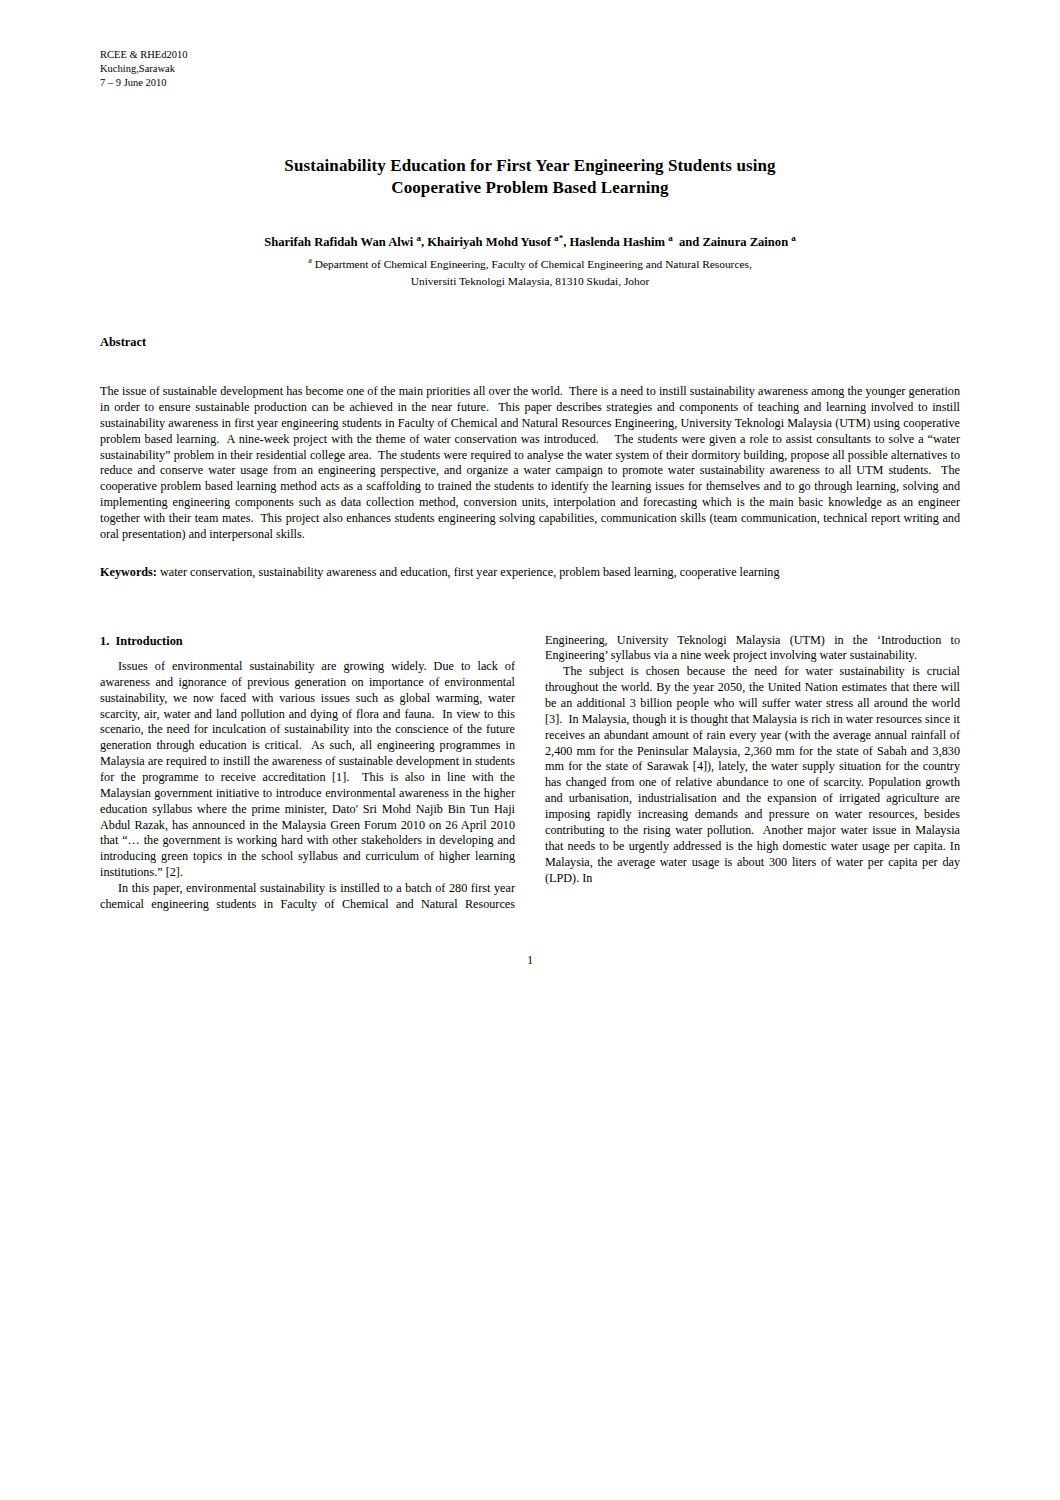RCEE & RHEd2010
Kuching,Sarawak
7 – 9 June 2010
Sustainability Education for First Year Engineering Students using
Cooperative Problem Based Learning
Sharifah Rafidah Wan Alwi a, Khairiyah Mohd Yusof a*, Haslenda Hashim a and Zainura Zainon a
a Department of Chemical Engineering, Faculty of Chemical Engineering and Natural Resources,
Universiti Teknologi Malaysia, 81310 Skudai, Johor
Abstract
The issue of sustainable development has become one of the main priorities all over the world. There is a need to instill sustainability awareness among the younger generation in order to ensure sustainable production can be achieved in the near future. This paper describes strategies and components of teaching and learning involved to instill sustainability awareness in first year engineering students in Faculty of Chemical and Natural Resources Engineering, University Teknologi Malaysia (UTM) using cooperative problem based learning. A nine-week project with the theme of water conservation was introduced. The students were given a role to assist consultants to solve a “water sustainability” problem in their residential college area. The students were required to analyse the water system of their dormitory building, propose all possible alternatives to reduce and conserve water usage from an engineering perspective, and organize a water campaign to promote water sustainability awareness to all UTM students. The cooperative problem based learning method acts as a scaffolding to trained the students to identify the learning issues for themselves and to go through learning, solving and implementing engineering components such as data collection method, conversion units, interpolation and forecasting which is the main basic knowledge as an engineer together with their team mates. This project also enhances students engineering solving capabilities, communication skills (team communication, technical report writing and oral presentation) and interpersonal skills.
Keywords: water conservation, sustainability awareness and education, first year experience, problem based learning, cooperative learning
1. Introduction
Issues of environmental sustainability are growing widely. Due to lack of awareness and ignorance of previous generation on importance of environmental sustainability, we now faced with various issues such as global warming, water scarcity, air, water and land pollution and dying of flora and fauna. In view to this scenario, the need for inculcation of sustainability into the conscience of the future generation through education is critical. As such, all engineering programmes in Malaysia are required to instill the awareness of sustainable development in students for the programme to receive accreditation [1]. This is also in line with the Malaysian government initiative to introduce environmental awareness in the higher education syllabus where the prime minister, Dato' Sri Mohd Najib Bin Tun Haji Abdul Razak, has announced in the Malaysia Green Forum 2010 on 26 April 2010 that “… the government is working hard with other stakeholders in developing and introducing green topics in the school syllabus and curriculum of higher learning institutions.” [2].
In this paper, environmental sustainability is instilled to a batch of 280 first year chemical engineering students in Faculty of Chemical and Natural Resources Engineering, University Teknologi Malaysia (UTM) in the ‘Introduction to Engineering’ syllabus via a nine week project involving water sustainability.
The subject is chosen because the need for water sustainability is crucial throughout the world. By the year 2050, the United Nation estimates that there will be an additional 3 billion people who will suffer water stress all around the world [3]. In Malaysia, though it is thought that Malaysia is rich in water resources since it receives an abundant amount of rain every year (with the average annual rainfall of 2,400 mm for the Peninsular Malaysia, 2,360 mm for the state of Sabah and 3,830 mm for the state of Sarawak [4]), lately, the water supply situation for the country has changed from one of relative abundance to one of scarcity. Population growth and urbanisation, industrialisation and the expansion of irrigated agriculture are imposing rapidly increasing demands and pressure on water resources, besides contributing to the rising water pollution. Another major water issue in Malaysia that needs to be urgently addressed is the high domestic water usage per capita. In Malaysia, the average water usage is about 300 liters of water per capita per day (LPD). In
1